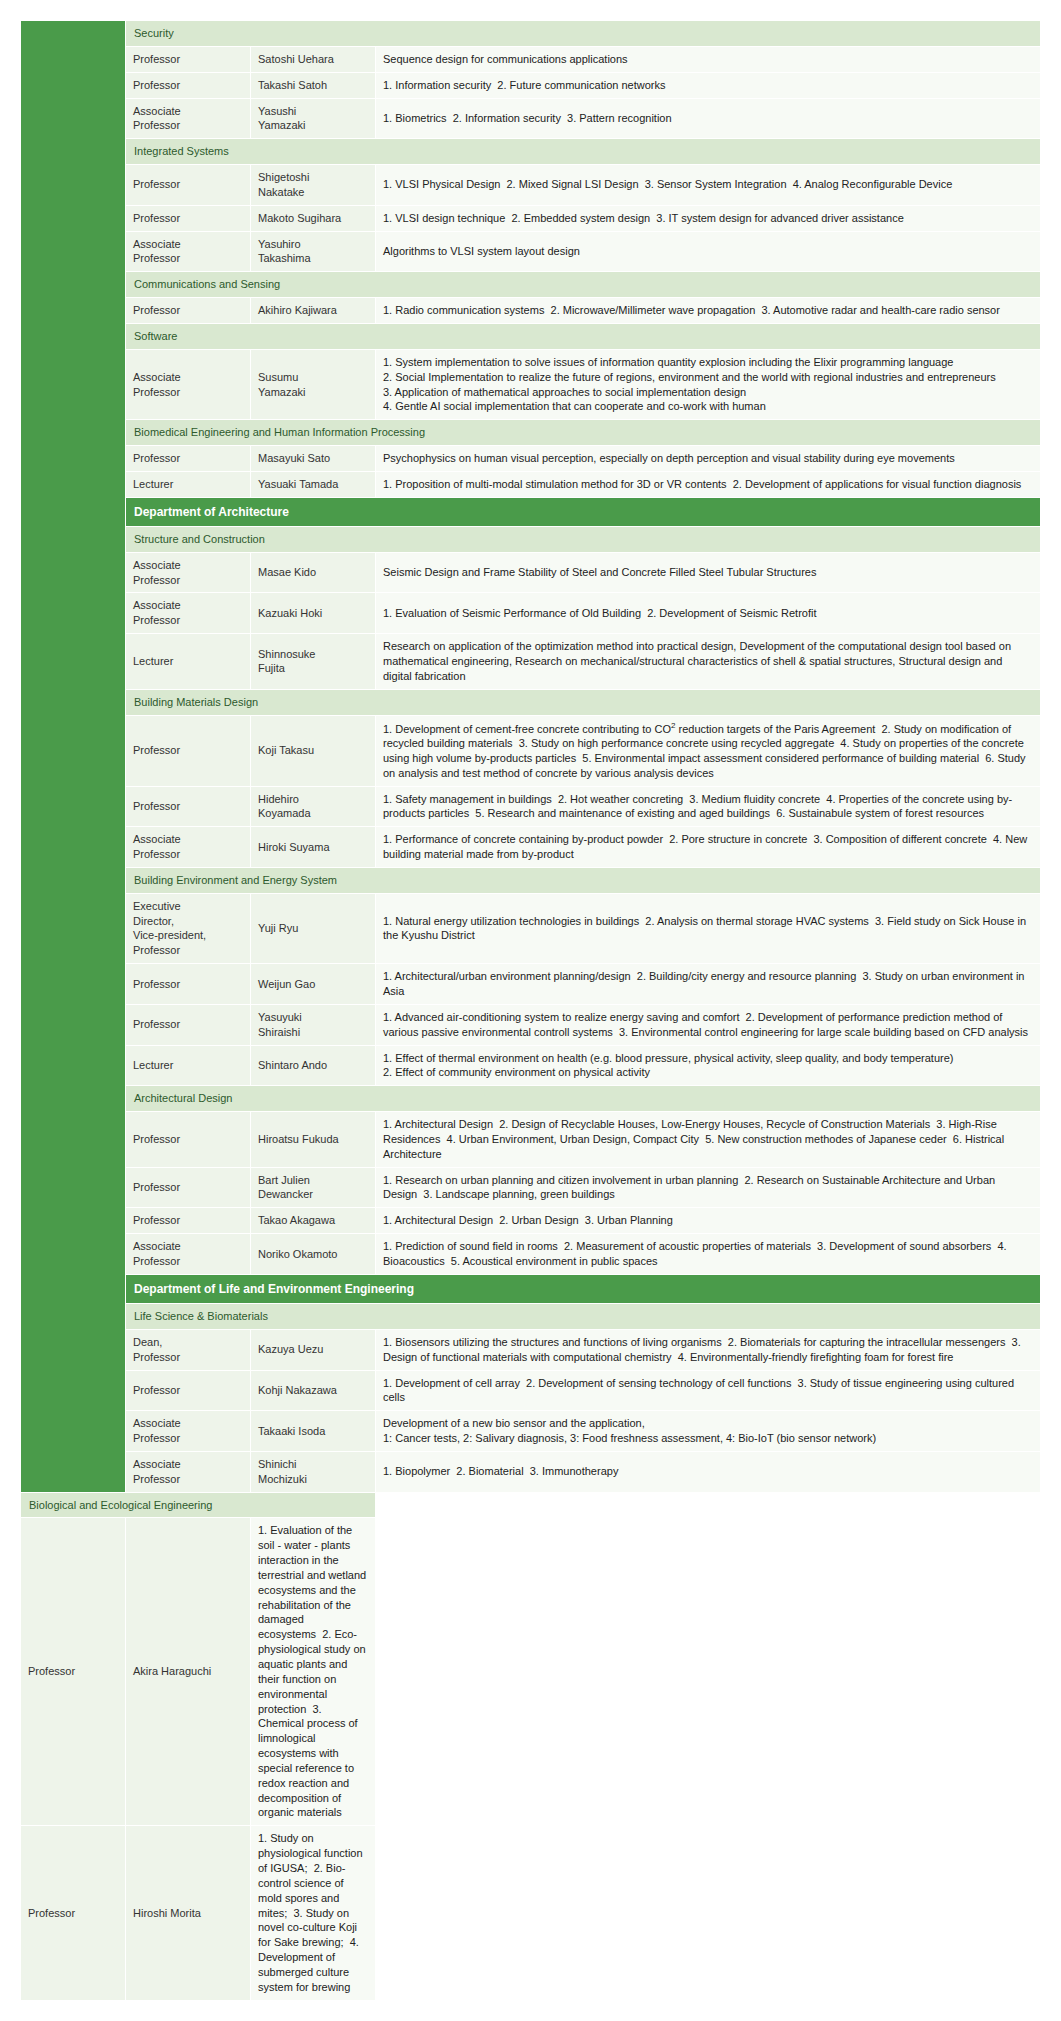| | Security |
| Professor | Satoshi Uehara | Sequence design for communications applications |
| Professor | Takashi Satoh | 1. Information security 2. Future communication networks |
| Associate Professor | Yasushi Yamazaki | 1. Biometrics 2. Information security 3. Pattern recognition |
| Integrated Systems |
| Professor | Shigetoshi Nakatake | 1. VLSI Physical Design 2. Mixed Signal LSI Design 3. Sensor System Integration 4. Analog Reconfigurable Device |
| Professor | Makoto Sugihara | 1. VLSI design technique 2. Embedded system design 3. IT system design for advanced driver assistance |
| Associate Professor | Yasuhiro Takashima | Algorithms to VLSI system layout design |
| Communications and Sensing |
| Professor | Akihiro Kajiwara | 1. Radio communication systems 2. Microwave/Millimeter wave propagation 3. Automotive radar and health-care radio sensor |
| Software |
| Associate Professor | Susumu Yamazaki | 1. System implementation to solve issues of information quantity explosion including the Elixir programming language 2. Social Implementation to realize the future of regions, environment and the world with regional industries and entrepreneurs 3. Application of mathematical approaches to social implementation design 4. Gentle AI social implementation that can cooperate and co-work with human |
| Biomedical Engineering and Human Information Processing |
| Professor | Masayuki Sato | Psychophysics on human visual perception, especially on depth perception and visual stability during eye movements |
| Lecturer | Yasuaki Tamada | 1. Proposition of multi-modal stimulation method for 3D or VR contents 2. Development of applications for visual function diagnosis |
| Department of Architecture |
| Structure and Construction |
| Associate Professor | Masae Kido | Seismic Design and Frame Stability of Steel and Concrete Filled Steel Tubular Structures |
| Associate Professor | Kazuaki Hoki | 1. Evaluation of Seismic Performance of Old Building 2. Development of Seismic Retrofit |
| Lecturer | Shinnosuke Fujita | Research on application of the optimization method into practical design, Development of the computational design tool based on mathematical engineering, Research on mechanical/structural characteristics of shell & spatial structures, Structural design and digital fabrication |
| Building Materials Design |
| Professor | Koji Takasu | 1. Development of cement-free concrete contributing to CO 2 reduction targets of the Paris Agreement 2. Study on modification of recycled building materials 3. Study on high performance concrete using recycled aggregate 4. Study on properties of the concrete using high volume by-products particles 5. Environmental impact assessment considered performance of building material 6. Study on analysis and test method of concrete by various analysis devices |
| Professor | Hidehiro Koyamada | 1. Safety management in buildings 2. Hot weather concreting 3. Medium fluidity concrete 4. Properties of the concrete using by-products particles 5. Research and maintenance of existing and aged buildings 6. Sustainabule system of forest resources |
| Associate Professor | Hiroki Suyama | 1. Performance of concrete containing by-product powder 2. Pore structure in concrete 3. Composition of different concrete 4. New building material made from by-product |
| Building Environment and Energy System |
| Executive Director, Vice-president, Professor | Yuji Ryu | 1. Natural energy utilization technologies in buildings 2. Analysis on thermal storage HVAC systems 3. Field study on Sick House in the Kyushu District |
| Professor | Weijun Gao | 1. Architectural/urban environment planning/design 2. Building/city energy and resource planning 3. Study on urban environment in Asia |
| Professor | Yasuyuki Shiraishi | 1. Advanced air-conditioning system to realize energy saving and comfort 2. Development of performance prediction method of various passive environmental controll systems 3. Environmental control engineering for large scale building based on CFD analysis |
| Lecturer | Shintaro Ando | 1. Effect of thermal environment on health (e.g. blood pressure, physical activity, sleep quality, and body temperature) 2. Effect of community environment on physical activity |
| Architectural Design |
| Professor | Hiroatsu Fukuda | 1. Architectural Design 2. Design of Recyclable Houses, Low-Energy Houses, Recycle of Construction Materials 3. High-Rise Residences 4. Urban Environment, Urban Design, Compact City 5. New construction methodes of Japanese ceder 6. Histrical Architecture |
| Professor | Bart Julien Dewancker | 1. Research on urban planning and citizen involvement in urban planning 2. Research on Sustainable Architecture and Urban Design 3. Landscape planning, green buildings |
| Professor | Takao Akagawa | 1. Architectural Design 2. Urban Design 3. Urban Planning |
| Associate Professor | Noriko Okamoto | 1. Prediction of sound field in rooms 2. Measurement of acoustic properties of materials 3. Development of sound absorbers 4. Bioacoustics 5. Acoustical environment in public spaces |
| Department of Life and Environment Engineering |
| Life Science & Biomaterials |
| Dean, Professor | Kazuya Uezu | 1. Biosensors utilizing the structures and functions of living organisms 2. Biomaterials for capturing the intracellular messengers 3. Design of functional materials with computational chemistry 4. Environmentally-friendly firefighting foam for forest fire |
| Professor | Kohji Nakazawa | 1. Development of cell array 2. Development of sensing technology of cell functions 3. Study of tissue engineering using cultured cells |
| Associate Professor | Takaaki Isoda | Development of a new bio sensor and the application, 1: Cancer tests, 2: Salivary diagnosis, 3: Food freshness assessment, 4: Bio-IoT (bio sensor network) |
| Associate Professor | Shinichi Mochizuki | 1. Biopolymer 2. Biomaterial 3. Immunotherapy |
| Biological and Ecological Engineering |
| Professor | Akira Haraguchi | 1. Evaluation of the soil - water - plants interaction in the terrestrial and wetland ecosystems and the rehabilitation of the damaged ecosystems 2. Eco-physiological study on aquatic plants and their function on environmental protection 3. Chemical process of limnological ecosystems with special reference to redox reaction and decomposition of organic materials |
| Professor | Hiroshi Morita | 1. Study on physiological function of IGUSA; 2. Bio-control science of mold spores and mites; 3. Study on novel co-culture Koji for Sake brewing; 4. Development of submerged culture system for brewing |